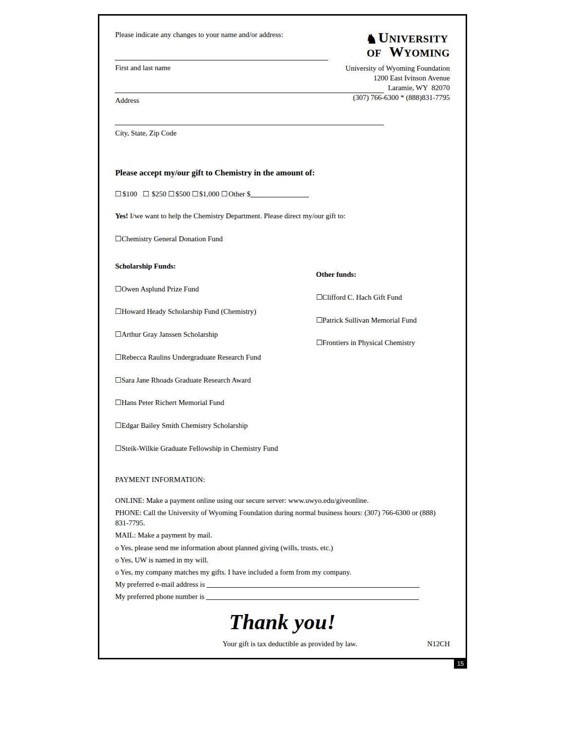Please indicate any changes to your name and/or address:
First and last name
Address
City, State, Zip Code
♞University
of Wyoming
University of Wyoming Foundation
1200 East Ivinson Avenue
Laramie, WY 82070
(307) 766-6300 * (888)831-7795
Please accept my/our gift to Chemistry in the amount of:
☐$100 ☐ $250 ☐$500 ☐$1,000 ☐Other $
Yes! I/we want to help the Chemistry Department. Please direct my/our gift to:
☐Chemistry General Donation Fund
Scholarship Funds:
☐Owen Asplund Prize Fund
☐Howard Heady Scholarship Fund (Chemistry)
☐Arthur Gray Janssen Scholarship
☐Rebecca Raulins Undergraduate Research Fund
☐Sara Jane Rhoads Graduate Research Award
☐Hans Peter Richert Memorial Fund
☐Edgar Bailey Smith Chemistry Scholarship
☐Steik-Wilkie Graduate Fellowship in Chemistry Fund
Other funds:
☐Clifford C. Hach Gift Fund
☐Patrick Sullivan Memorial Fund
☐Frontiers in Physical Chemistry
PAYMENT INFORMATION:
ONLINE: Make a payment online using our secure server: www.uwyo.edu/giveonline.
PHONE: Call the University of Wyoming Foundation during normal business hours: (307) 766-6300 or (888) 831-7795.
MAIL: Make a payment by mail.
o Yes, please send me information about planned giving (wills, trusts, etc.)
o Yes, UW is named in my will.
o Yes, my company matches my gifts. I have included a form from my company.
My preferred e-mail address is
My preferred phone number is
Thank you!
Your gift is tax deductible as provided by law.
N12CH
15